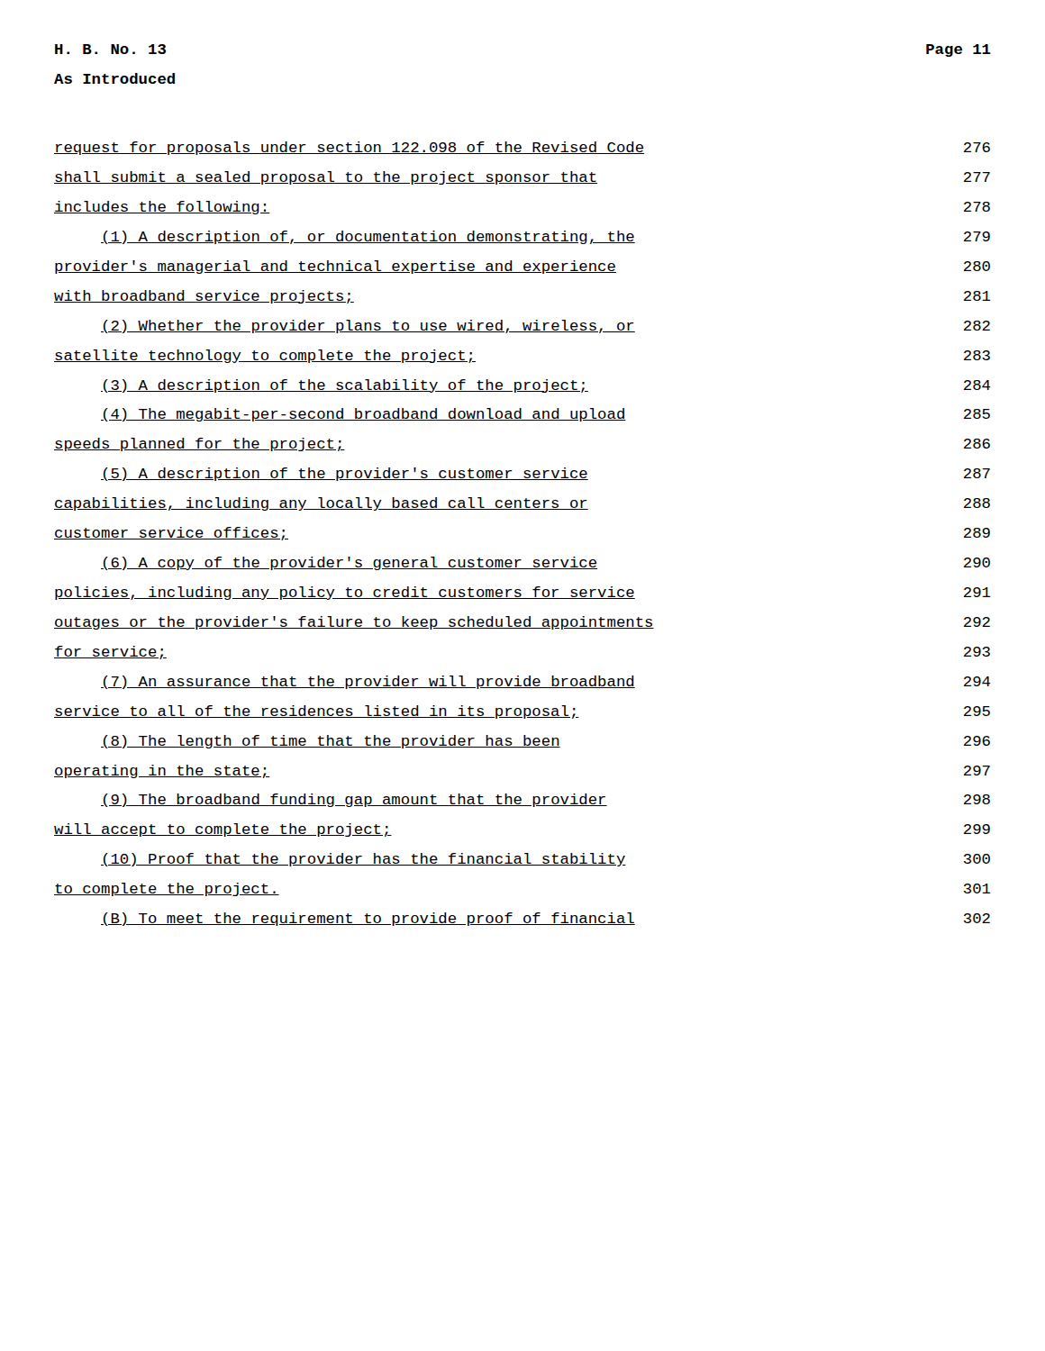H. B. No. 13 As Introduced
Page 11
request for proposals under section 122.098 of the Revised Code
276
shall submit a sealed proposal to the project sponsor that
277
includes the following:
278
(1) A description of, or documentation demonstrating, the
279
provider's managerial and technical expertise and experience
280
with broadband service projects;
281
(2) Whether the provider plans to use wired, wireless, or
282
satellite technology to complete the project;
283
(3) A description of the scalability of the project;
284
(4) The megabit-per-second broadband download and upload
285
speeds planned for the project;
286
(5) A description of the provider's customer service
287
capabilities, including any locally based call centers or
288
customer service offices;
289
(6) A copy of the provider's general customer service
290
policies, including any policy to credit customers for service
291
outages or the provider's failure to keep scheduled appointments
292
for service;
293
(7) An assurance that the provider will provide broadband
294
service to all of the residences listed in its proposal;
295
(8) The length of time that the provider has been
296
operating in the state;
297
(9) The broadband funding gap amount that the provider
298
will accept to complete the project;
299
(10) Proof that the provider has the financial stability
300
to complete the project.
301
(B) To meet the requirement to provide proof of financial
302